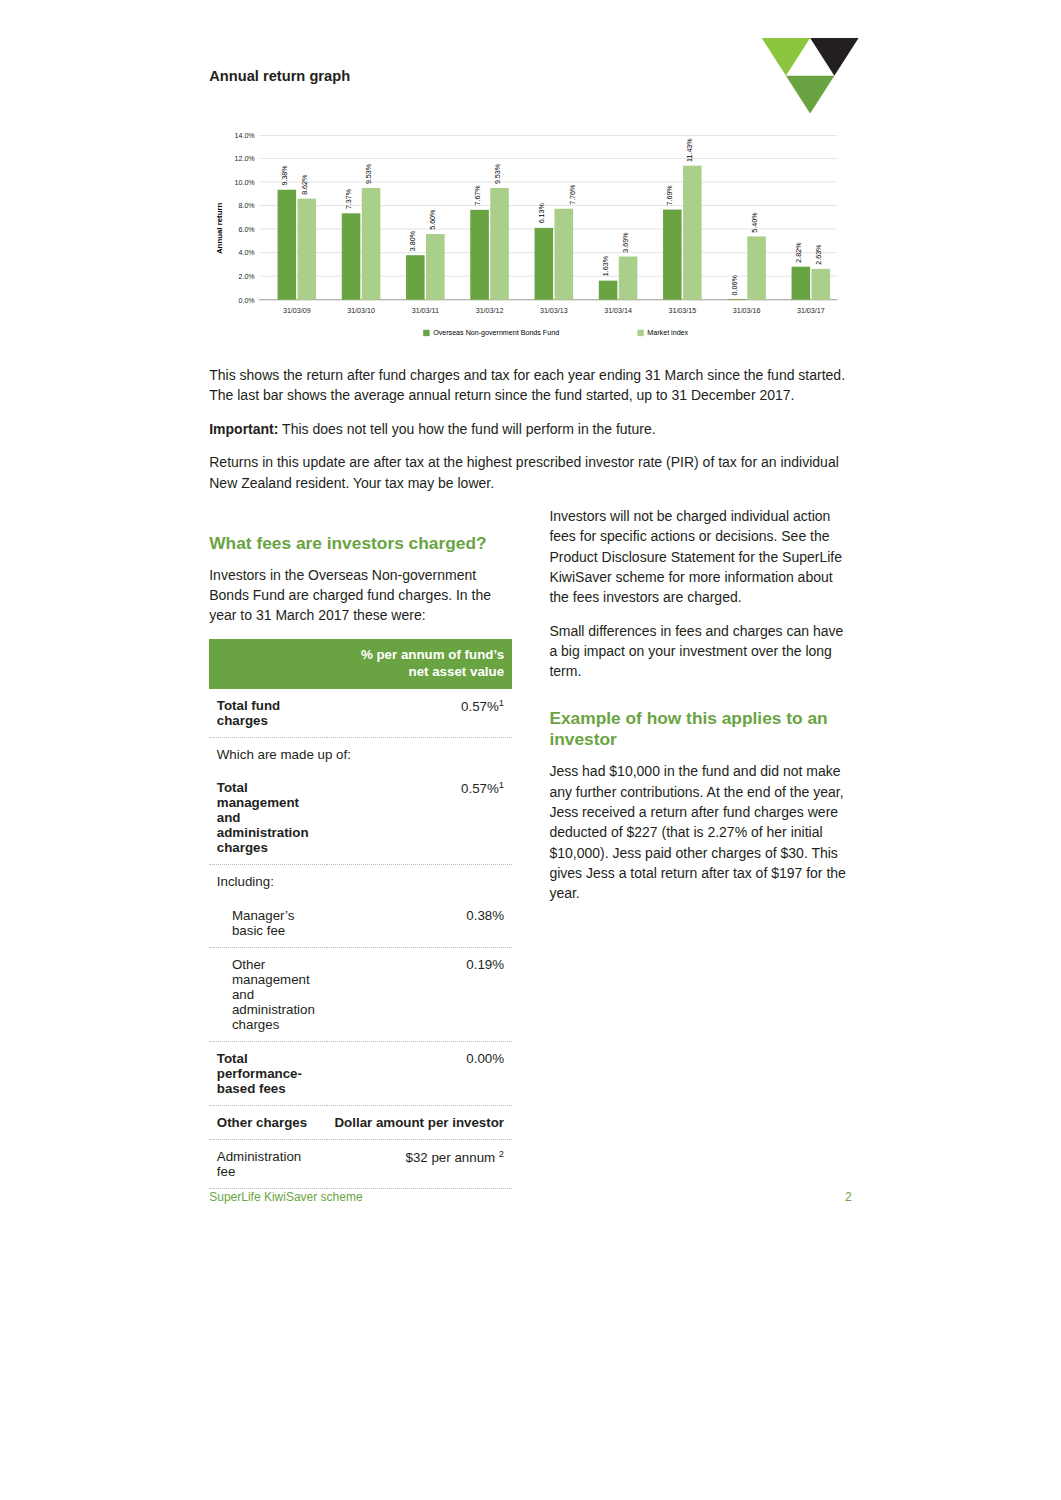Annual return graph
Annual return 0.0% 2.0% 4.0% 6.0% 8.0% 10.0% 12.0% 14.0% 9.38% 8.62% 7.37% 9.53% 3.80% 5.60% 7.67% 9.53% 6.13% 7.76% 1.63% 3.69% 7.69% 11.43% 0.06% 5.40% 2.82% 2.63% 5.23% 7.07% 31/03/09 31/03/10 31/03/11 31/03/12 31/03/13 31/03/14 31/03/15 31/03/16 31/03/17 Average annual return Overseas Non-government Bonds Fund Market index
This shows the return after fund charges and tax for each year ending 31 March since the fund started. The last bar shows the average annual return since the fund started, up to 31 December 2017.
Important: This does not tell you how the fund will perform in the future.
Returns in this update are after tax at the highest prescribed investor rate (PIR) of tax for an individual New Zealand resident. Your tax may be lower.
What fees are investors charged?
Investors in the Overseas Non-government Bonds Fund are charged fund charges. In the year to 31 March 2017 these were:
| | % per annum of fund’s net asset value |
| --- | --- |
| Total fund charges | 0.57% 1 |
| Which are made up of: |
| Total management and administration charges | 0.57% 1 |
| Including: |
| Manager’s basic fee | 0.38% |
| Other management and administration charges | 0.19% |
| Total performance-based fees | 0.00% |
| Other charges | Dollar amount per investor |
| Administration fee | $32 per annum 2 |
Investors will not be charged individual action fees for specific actions or decisions. See the Product Disclosure Statement for the SuperLife KiwiSaver scheme for more information about the fees investors are charged.
Small differences in fees and charges can have a big impact on your investment over the long term.
Example of how this applies to an investor
Jess had $10,000 in the fund and did not make any further contributions. At the end of the year, Jess received a return after fund charges were deducted of $227 (that is 2.27% of her initial $10,000). Jess paid other charges of $30. This gives Jess a total return after tax of $197 for the year.
SuperLife KiwiSaver scheme 2